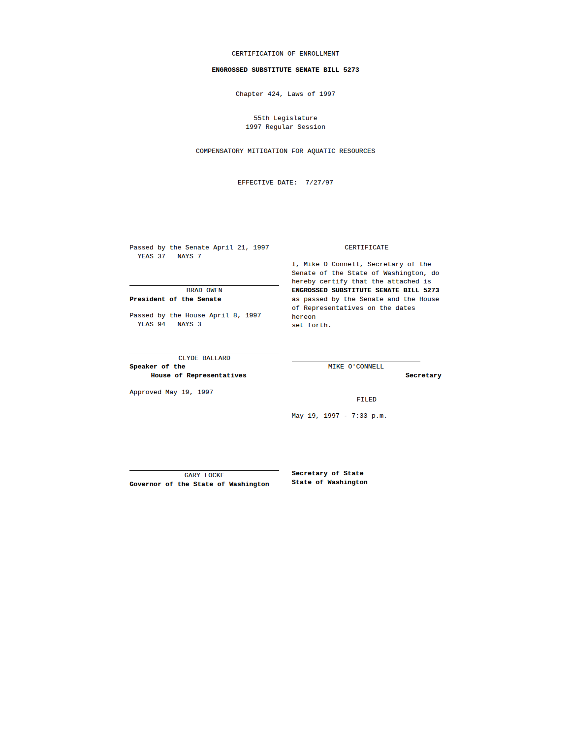CERTIFICATION OF ENROLLMENT
ENGROSSED SUBSTITUTE SENATE BILL 5273
Chapter 424, Laws of 1997
55th Legislature
1997 Regular Session
COMPENSATORY MITIGATION FOR AQUATIC RESOURCES
EFFECTIVE DATE: 7/27/97
| Passed by the Senate April 21, 1997 YEAS 37 NAYS 7 BRAD OWEN President of the Senate Passed by the House April 8, 1997 YEAS 94 NAYS 3 CLYDE BALLARD Speaker of the House of Representatives Approved May 19, 1997 | | CERTIFICATE I, Mike O Connell, Secretary of the Senate of the State of Washington, do hereby certify that the attached is ENGROSSED SUBSTITUTE SENATE BILL 5273 as passed by the Senate and the House of Representatives on the dates hereon set forth. MIKE O'CONNELL Secretary FILED May 19, 1997 - 7:33 p.m. |
| GARY LOCKE Governor of the State of Washington | | Secretary of State State of Washington |